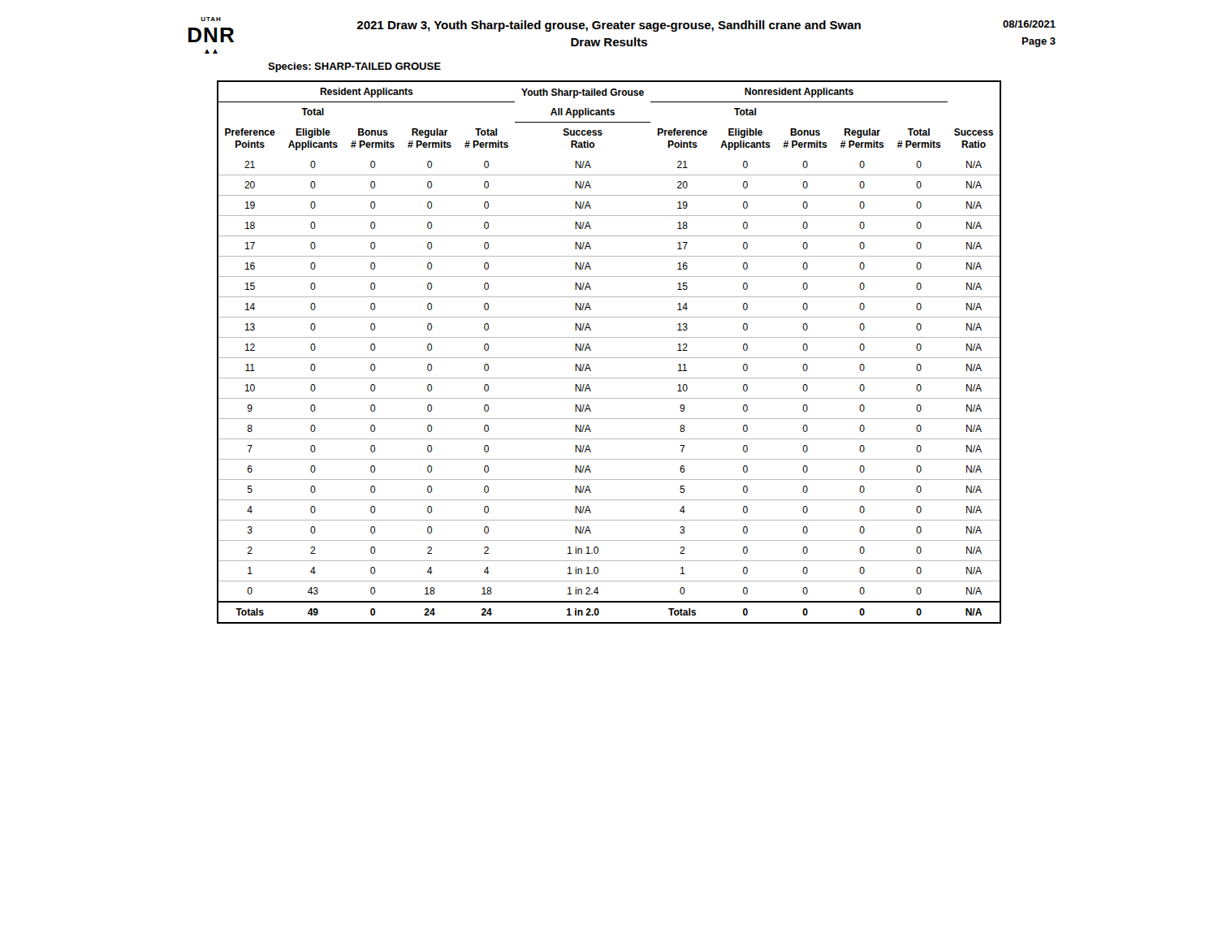UTAH
DNR
▲▲
2021 Draw 3, Youth Sharp-tailed grouse, Greater sage-grouse, Sandhill crane and Swan
Draw Results
08/16/2021
Page 3
Species: SHARP-TAILED GROUSE
| Resident Applicants | Youth Sharp-tailed Grouse | Nonresident Applicants | |
| --- | --- | --- | --- |
| | Total | | | | All Applicants | | Total | | | | |
| Preference Points | Eligible Applicants | Bonus # Permits | Regular # Permits | Total # Permits | Success Ratio | Preference Points | Eligible Applicants | Bonus # Permits | Regular # Permits | Total # Permits | Success Ratio |
| 21 | 0 | 0 | 0 | 0 | N/A | 21 | 0 | 0 | 0 | 0 | N/A |
| 20 | 0 | 0 | 0 | 0 | N/A | 20 | 0 | 0 | 0 | 0 | N/A |
| 19 | 0 | 0 | 0 | 0 | N/A | 19 | 0 | 0 | 0 | 0 | N/A |
| 18 | 0 | 0 | 0 | 0 | N/A | 18 | 0 | 0 | 0 | 0 | N/A |
| 17 | 0 | 0 | 0 | 0 | N/A | 17 | 0 | 0 | 0 | 0 | N/A |
| 16 | 0 | 0 | 0 | 0 | N/A | 16 | 0 | 0 | 0 | 0 | N/A |
| 15 | 0 | 0 | 0 | 0 | N/A | 15 | 0 | 0 | 0 | 0 | N/A |
| 14 | 0 | 0 | 0 | 0 | N/A | 14 | 0 | 0 | 0 | 0 | N/A |
| 13 | 0 | 0 | 0 | 0 | N/A | 13 | 0 | 0 | 0 | 0 | N/A |
| 12 | 0 | 0 | 0 | 0 | N/A | 12 | 0 | 0 | 0 | 0 | N/A |
| 11 | 0 | 0 | 0 | 0 | N/A | 11 | 0 | 0 | 0 | 0 | N/A |
| 10 | 0 | 0 | 0 | 0 | N/A | 10 | 0 | 0 | 0 | 0 | N/A |
| 9 | 0 | 0 | 0 | 0 | N/A | 9 | 0 | 0 | 0 | 0 | N/A |
| 8 | 0 | 0 | 0 | 0 | N/A | 8 | 0 | 0 | 0 | 0 | N/A |
| 7 | 0 | 0 | 0 | 0 | N/A | 7 | 0 | 0 | 0 | 0 | N/A |
| 6 | 0 | 0 | 0 | 0 | N/A | 6 | 0 | 0 | 0 | 0 | N/A |
| 5 | 0 | 0 | 0 | 0 | N/A | 5 | 0 | 0 | 0 | 0 | N/A |
| 4 | 0 | 0 | 0 | 0 | N/A | 4 | 0 | 0 | 0 | 0 | N/A |
| 3 | 0 | 0 | 0 | 0 | N/A | 3 | 0 | 0 | 0 | 0 | N/A |
| 2 | 2 | 0 | 2 | 2 | 1 in 1.0 | 2 | 0 | 0 | 0 | 0 | N/A |
| 1 | 4 | 0 | 4 | 4 | 1 in 1.0 | 1 | 0 | 0 | 0 | 0 | N/A |
| 0 | 43 | 0 | 18 | 18 | 1 in 2.4 | 0 | 0 | 0 | 0 | 0 | N/A |
| Totals | 49 | 0 | 24 | 24 | 1 in 2.0 | Totals | 0 | 0 | 0 | 0 | N/A |